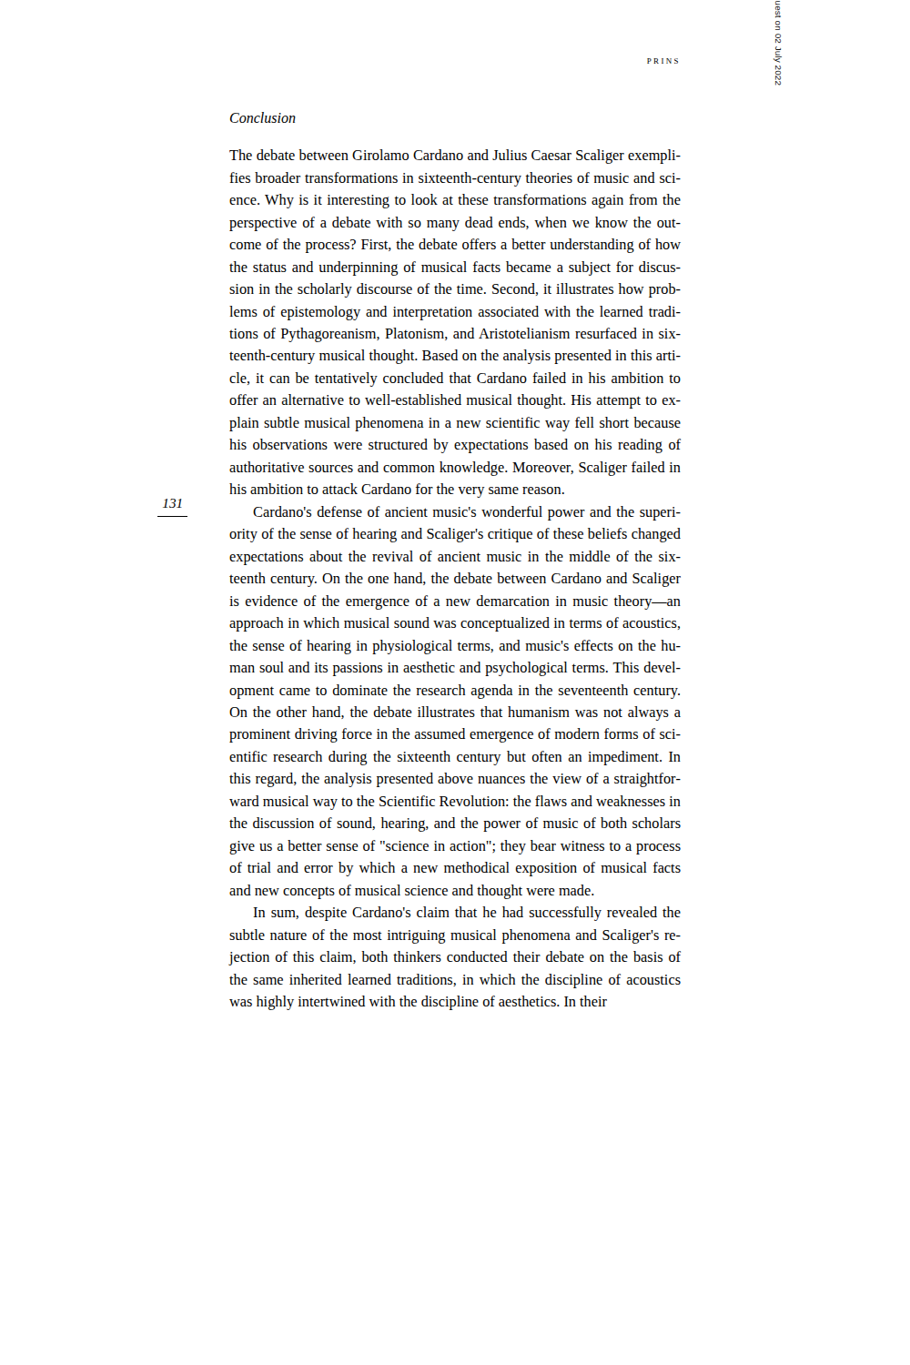prins
131
Downloaded from http://online.ucpress.edu/jm/article-pdf/39/1/109/496136/jm.2022.39.1.109.pdf by guest on 02 July 2022
Conclusion
The debate between Girolamo Cardano and Julius Caesar Scaliger exemplifies broader transformations in sixteenth-century theories of music and science. Why is it interesting to look at these transformations again from the perspective of a debate with so many dead ends, when we know the outcome of the process? First, the debate offers a better understanding of how the status and underpinning of musical facts became a subject for discussion in the scholarly discourse of the time. Second, it illustrates how problems of epistemology and interpretation associated with the learned traditions of Pythagoreanism, Platonism, and Aristotelianism resurfaced in sixteenth-century musical thought. Based on the analysis presented in this article, it can be tentatively concluded that Cardano failed in his ambition to offer an alternative to well-established musical thought. His attempt to explain subtle musical phenomena in a new scientific way fell short because his observations were structured by expectations based on his reading of authoritative sources and common knowledge. Moreover, Scaliger failed in his ambition to attack Cardano for the very same reason.
Cardano's defense of ancient music's wonderful power and the superiority of the sense of hearing and Scaliger's critique of these beliefs changed expectations about the revival of ancient music in the middle of the sixteenth century. On the one hand, the debate between Cardano and Scaliger is evidence of the emergence of a new demarcation in music theory—an approach in which musical sound was conceptualized in terms of acoustics, the sense of hearing in physiological terms, and music's effects on the human soul and its passions in aesthetic and psychological terms. This development came to dominate the research agenda in the seventeenth century. On the other hand, the debate illustrates that humanism was not always a prominent driving force in the assumed emergence of modern forms of scientific research during the sixteenth century but often an impediment. In this regard, the analysis presented above nuances the view of a straightforward musical way to the Scientific Revolution: the flaws and weaknesses in the discussion of sound, hearing, and the power of music of both scholars give us a better sense of "science in action"; they bear witness to a process of trial and error by which a new methodical exposition of musical facts and new concepts of musical science and thought were made.
In sum, despite Cardano's claim that he had successfully revealed the subtle nature of the most intriguing musical phenomena and Scaliger's rejection of this claim, both thinkers conducted their debate on the basis of the same inherited learned traditions, in which the discipline of acoustics was highly intertwined with the discipline of aesthetics. In their